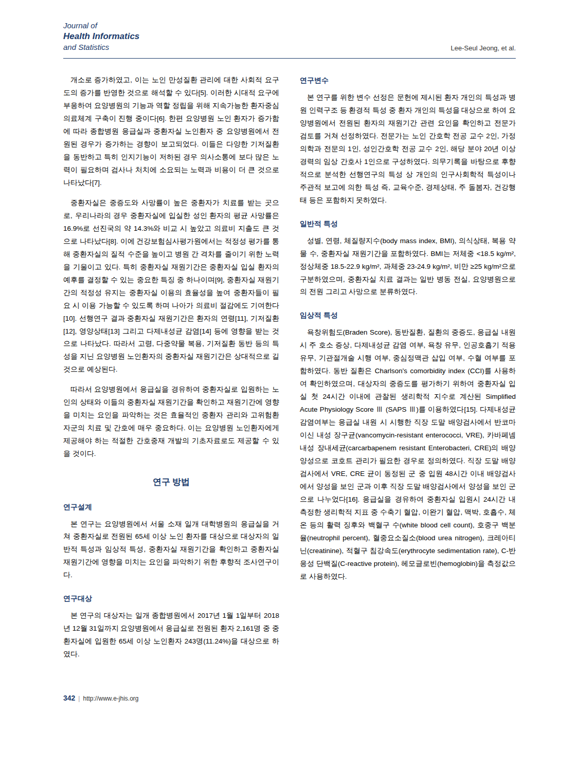Journal of Health Informatics and Statistics
Lee-Seul Jeong, et al.
개소로 증가하였고, 이는 노인 만성질환 관리에 대한 사회적 요구도의 증가를 반영한 것으로 해석할 수 있다[5]. 이러한 시대적 요구에 부응하여 요양병원의 기능과 역할 정립을 위해 지속가능한 환자중심 의료체계 구축이 진행 중이다[6]. 한편 요양병원 노인 환자가 증가함에 따라 종합병원 응급실과 중환자실 노인환자 중 요양병원에서 전원된 경우가 증가하는 경향이 보고되었다. 이들은 다양한 기저질환을 동반하고 특히 인지기능이 저하된 경우 의사소통에 보다 많은 노력이 필요하며 검사나 처치에 소요되는 노력과 비용이 더 큰 것으로 나타났다[7].
중환자실은 중증도와 사망률이 높은 중환자가 치료를 받는 곳으로, 우리나라의 경우 중환자실에 입실한 성인 환자의 평균 사망률은 16.9%로 선진국의 약 14.3%와 비교 시 높았고 의료비 지출도 큰 것으로 나타났다[8]. 이에 건강보험심사평가원에서는 적정성 평가를 통해 중환자실의 질적 수준을 높이고 병원 간 격차를 줄이기 위한 노력을 기울이고 있다. 특히 중환자실 재원기간은 중환자실 입실 환자의 예후를 결정할 수 있는 중요한 특징 중 하나이며[9], 중환자실 재원기간의 적정성 유지는 중환자실 이용의 효율성을 높여 중환자들이 필요 시 이용 가능할 수 있도록 하며 나아가 의료비 절감에도 기여한다[10]. 선행연구 결과 중환자실 재원기간은 환자의 연령[11], 기저질환[12], 영양상태[13] 그리고 다제내성균 감염[14] 등에 영향을 받는 것으로 나타났다. 따라서 고령, 다중약물 복용, 기저질환 동반 등의 특성을 지닌 요양병원 노인환자의 중환자실 재원기간은 상대적으로 길 것으로 예상된다.
따라서 요양병원에서 응급실을 경유하여 중환자실로 입원하는 노인의 상태와 이들의 중환자실 재원기간을 확인하고 재원기간에 영향을 미치는 요인을 파악하는 것은 효율적인 중환자 관리와 고위험환자군의 치료 및 간호에 매우 중요하다. 이는 요양병원 노인환자에게 제공해야 하는 적절한 간호중재 개발의 기초자료로도 제공할 수 있을 것이다.
연구 방법
연구설계
본 연구는 요양병원에서 서울 소재 일개 대학병원의 응급실을 거쳐 중환자실로 전원된 65세 이상 노인 환자를 대상으로 대상자의 일반적 특성과 임상적 특성, 중환자실 재원기간을 확인하고 중환자실 재원기간에 영향을 미치는 요인을 파악하기 위한 후향적 조사연구이다.
연구대상
본 연구의 대상자는 일개 종합병원에서 2017년 1월 1일부터 2018년 12월 31일까지 요양병원에서 응급실로 전원된 환자 2,161명 중 중환자실에 입원한 65세 이상 노인환자 243명(11.24%)을 대상으로 하였다.
연구변수
본 연구를 위한 변수 선정은 문헌에 제시된 환자 개인의 특성과 병원 인력구조 등 환경적 특성 중 환자 개인의 특성을 대상으로 하여 요양병원에서 전원된 환자의 재원기간 관련 요인을 확인하고 전문가 검토를 거쳐 선정하였다. 전문가는 노인 간호학 전공 교수 2인, 가정의학과 전문의 1인, 성인간호학 전공 교수 2인, 해당 분야 20년 이상 경력의 임상 간호사 1인으로 구성하였다. 의무기록을 바탕으로 후향적으로 분석한 선행연구의 특성 상 개인의 인구사회학적 특성이나 주관적 보고에 의한 특성 즉, 교육수준, 경제상태, 주 돌봄자, 건강행태 등은 포함하지 못하였다.
일반적 특성
성별, 연령, 체질량지수(body mass index, BMI), 의식상태, 복용 약물 수, 중환자실 재원기간을 포함하였다. BMI는 저체중 <18.5 kg/m², 정상체중 18.5-22.9 kg/m², 과체중 23-24.9 kg/m², 비만 ≥25 kg/m²으로 구분하였으며, 중환자실 치료 결과는 일반 병동 전실, 요양병원으로의 전원 그리고 사망으로 분류하였다.
임상적 특성
욕창위험도(Braden Score), 동반질환, 질환의 중증도, 응급실 내원 시 주 호소 증상, 다제내성균 감염 여부, 욕창 유무, 인공호흡기 적용 유무, 기관절개술 시행 여부, 중심정맥관 삽입 여부, 수혈 여부를 포함하였다. 동반 질환은 Charlson's comorbidity index (CCI)를 사용하여 확인하였으며, 대상자의 중증도를 평가하기 위하여 중환자실 입실 첫 24시간 이내에 관찰된 생리학적 지수로 계산된 Simplified Acute Physiology Score Ⅲ (SAPS Ⅲ)를 이용하였다[15]. 다제내성균 감염여부는 응급실 내원 시 시행한 직장 도말 배양검사에서 반코마이신 내성 장구균(vancomycin-resistant enterococci, VRE), 카바페넴 내성 장내세균(carcarbapenem resistant Enterobacteri, CRE)의 배양 양성으로 코호트 관리가 필요한 경우로 정의하였다. 직장 도말 배양검사에서 VRE, CRE 균이 동정된 군 중 입원 48시간 이내 배양검사에서 양성을 보인 군과 이후 직장 도말 배양검사에서 양성을 보인 군으로 나누었다[16]. 응급실을 경유하여 중환자실 입원시 24시간 내 측정한 생리학적 지표 중 수축기 혈압, 이완기 혈압, 맥박, 호흡수, 체온 등의 활력 징후와 백혈구 수(white blood cell count), 호중구 백분율(neutrophil percent), 혈중요소질소(blood urea nitrogen), 크레아티닌(creatinine), 적혈구 침강속도(erythrocyte sedimentation rate), C-반응성 단백질(C-reactive protein), 헤모글로빈(hemoglobin)을 측정값으로 사용하였다.
342|http://www.e-jhis.org